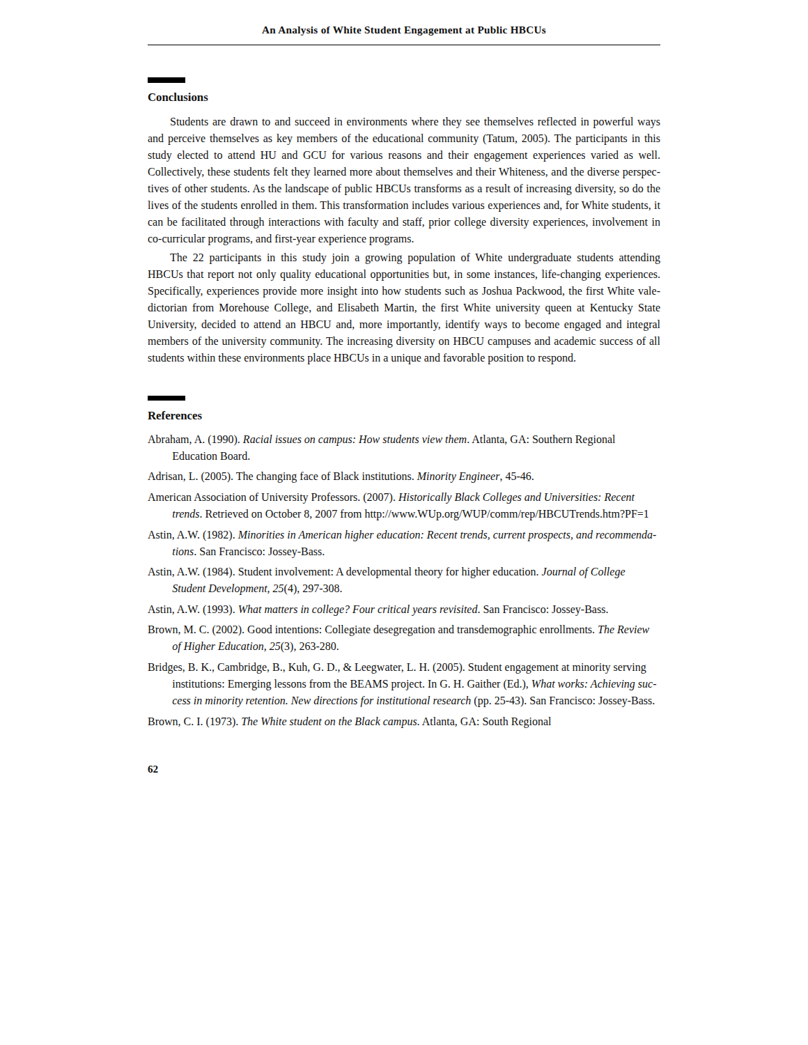An Analysis of White Student Engagement at Public HBCUs
Conclusions
Students are drawn to and succeed in environments where they see themselves reflected in powerful ways and perceive themselves as key members of the educational community (Tatum, 2005). The participants in this study elected to attend HU and GCU for various reasons and their engagement experiences varied as well. Collectively, these students felt they learned more about themselves and their Whiteness, and the diverse perspectives of other students. As the landscape of public HBCUs transforms as a result of increasing diversity, so do the lives of the students enrolled in them. This transformation includes various experiences and, for White students, it can be facilitated through interactions with faculty and staff, prior college diversity experiences, involvement in co-curricular programs, and first-year experience programs.
The 22 participants in this study join a growing population of White undergraduate students attending HBCUs that report not only quality educational opportunities but, in some instances, life-changing experiences. Specifically, experiences provide more insight into how students such as Joshua Packwood, the first White valedictorian from Morehouse College, and Elisabeth Martin, the first White university queen at Kentucky State University, decided to attend an HBCU and, more importantly, identify ways to become engaged and integral members of the university community. The increasing diversity on HBCU campuses and academic success of all students within these environments place HBCUs in a unique and favorable position to respond.
References
Abraham, A. (1990). Racial issues on campus: How students view them. Atlanta, GA: Southern Regional Education Board.
Adrisan, L. (2005). The changing face of Black institutions. Minority Engineer, 45-46.
American Association of University Professors. (2007). Historically Black Colleges and Universities: Recent trends. Retrieved on October 8, 2007 from http://www.WUp.org/WUP/comm/rep/HBCUTrends.htm?PF=1
Astin, A.W. (1982). Minorities in American higher education: Recent trends, current prospects, and recommendations. San Francisco: Jossey-Bass.
Astin, A.W. (1984). Student involvement: A developmental theory for higher education. Journal of College Student Development, 25(4), 297-308.
Astin, A.W. (1993). What matters in college? Four critical years revisited. San Francisco: Jossey-Bass.
Brown, M. C. (2002). Good intentions: Collegiate desegregation and transdemographic enrollments. The Review of Higher Education, 25(3), 263-280.
Bridges, B. K., Cambridge, B., Kuh, G. D., & Leegwater, L. H. (2005). Student engagement at minority serving institutions: Emerging lessons from the BEAMS project. In G. H. Gaither (Ed.), What works: Achieving success in minority retention. New directions for institutional research (pp. 25-43). San Francisco: Jossey-Bass.
Brown, C. I. (1973). The White student on the Black campus. Atlanta, GA: South Regional
62